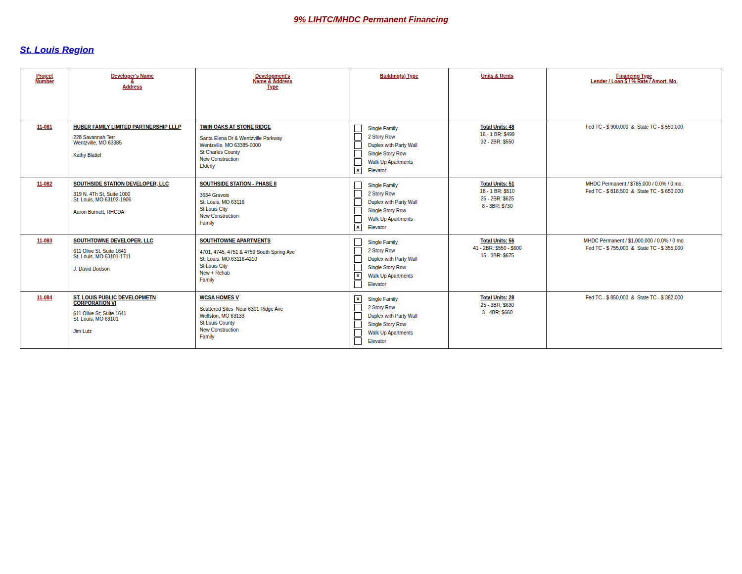9% LIHTC/MHDC Permanent Financing
St. Louis Region
| Project Number | Developer's Name & Address | Development's Name & Address Type | Building(s) Type | Units & Rents | Financing Type Lender / Loan $ / % Rate / Amort. Mo. |
| --- | --- | --- | --- | --- | --- |
| 11-081 | HUBER FAMILY LIMITED PARTNERSHIP LLLP 228 Savannah Terr Wentzville, MO 63385 Kathy Blattel | TWIN OAKS AT STONE RIDGE Santa Elena Dr & Wentzville Parkway Wentzville, MO 63385-0000 St Charles County New Construction Elderly | / / Single Family / / / 2 Story Row / / / Duplex with Party Wall / / / Single Story Row / / / Walk Up Apartments / / X / Elevator / | Total Units: 48 16 - 1 BR: $499 32 - 2BR: $550 | Fed TC - $ 900,000 & State TC - $ 550,000 |
| 11-082 | SOUTHSIDE STATION DEVELOPER, LLC 319 N. 4Th St, Suite 1000 St. Louis, MO 63102-1906 Aaron Burnett, RHCDA | SOUTHSIDE STATION - PHASE II 3634 Gravois St. Louis, MO 63116 St Louis City New Construction Family | / / Single Family / / / 2 Story Row / / / Duplex with Party Wall / / / Single Story Row / / / Walk Up Apartments / / X / Elevator / | Total Units: 51 18 - 1 BR: $510 25 - 2BR: $625 8 - 3BR: $730 | MHDC Permanent / $785,000 / 0.0% / 0 mo. Fed TC - $ 818,500 & State TC - $ 650,000 |
| 11-083 | SOUTHTOWNE DEVELOPER, LLC 611 Olive St, Suite 1641 St. Louis, MO 63101-1711 J. David Dodson | SOUTHTOWNE APARTMENTS 4701, 4745, 4751 & 4759 South Spring Ave St. Louis, MO 63116-4210 St Louis City New + Rehab Family | / / Single Family / / / 2 Story Row / / / Duplex with Party Wall / / / Single Story Row / / X / Walk Up Apartments / / / Elevator / | Total Units: 56 41 - 2BR: $550 - $600 15 - 3BR: $675 | MHDC Permanent / $1,000,000 / 0.0% / 0 mo. Fed TC - $ 755,000 & State TC - $ 355,000 |
| 11-084 | ST. LOUIS PUBLIC DEVELOPMETN CORPORATION VI 611 Olive St; Suite 1641 St. Louis, MO 63101 Jim Lutz | WCSA HOMES V Scattered Sites Near 6301 Ridge Ave Wellston, MO 63133 St Louis County New Construction Family | / X / Single Family / / / 2 Story Row / / / Duplex with Party Wall / / / Single Story Row / / / Walk Up Apartments / / / Elevator / | Total Units: 28 25 - 3BR: $630 3 - 4BR: $660 | Fed TC - $ 850,000 & State TC - $ 382,000 |